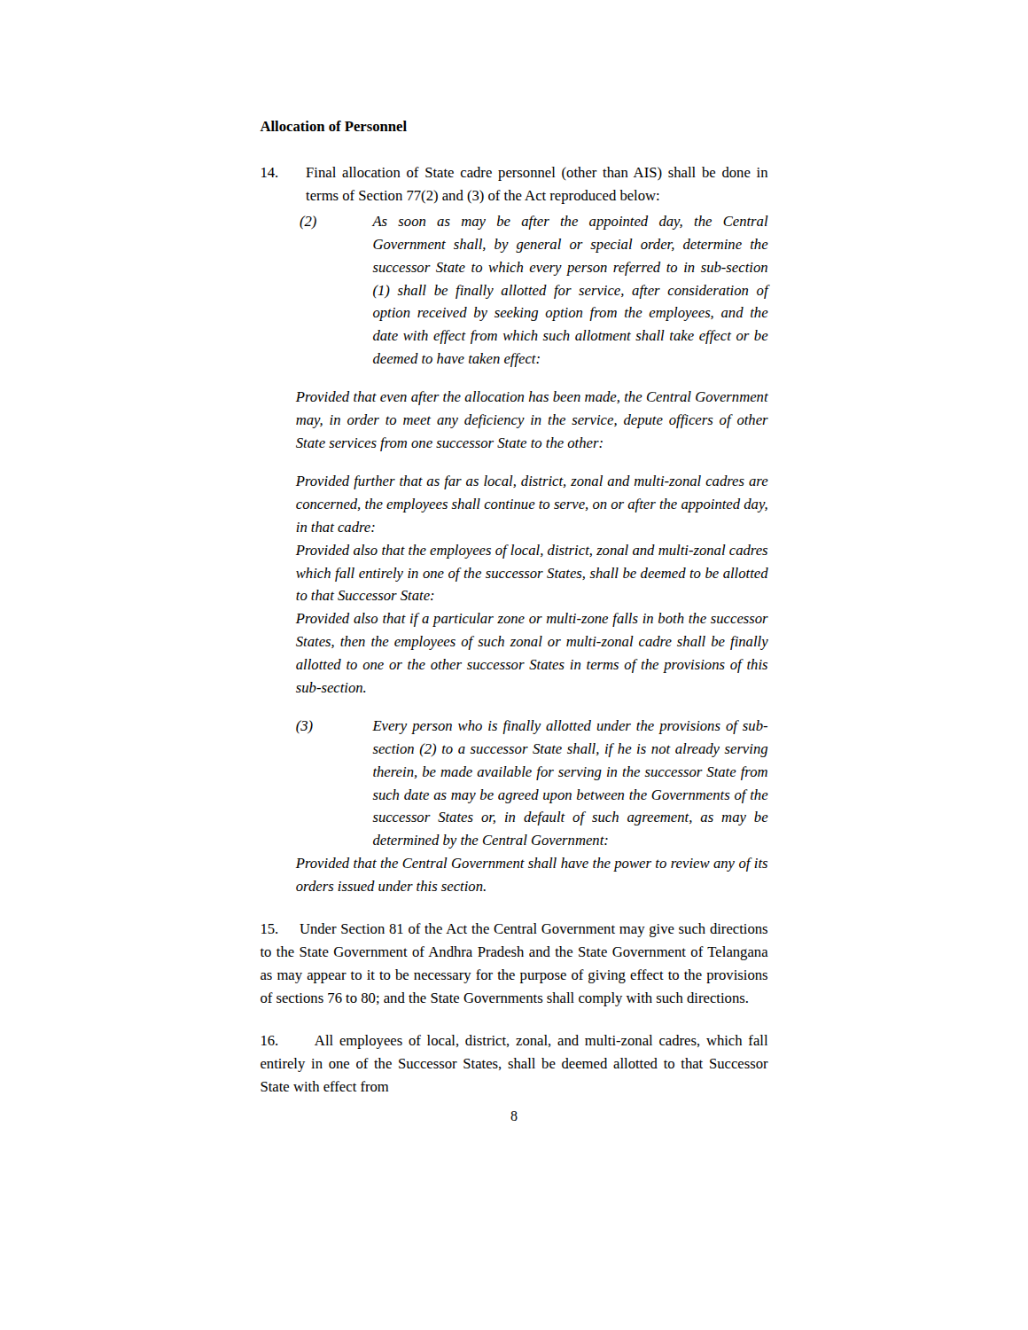Allocation of Personnel
14.
Final allocation of State cadre personnel (other than AIS) shall be done in terms of Section 77(2) and (3) of the Act reproduced below:
(2)
As soon as may be after the appointed day, the Central Government shall, by general or special order, determine the successor State to which every person referred to in sub-section (1) shall be finally allotted for service, after consideration of option received by seeking option from the employees, and the date with effect from which such allotment shall take effect or be deemed to have taken effect:
Provided that even after the allocation has been made, the Central Government may, in order to meet any deficiency in the service, depute officers of other State services from one successor State to the other:
Provided further that as far as local, district, zonal and multi-zonal cadres are concerned, the employees shall continue to serve, on or after the appointed day, in that cadre:
Provided also that the employees of local, district, zonal and multi-zonal cadres which fall entirely in one of the successor States, shall be deemed to be allotted to that Successor State:
Provided also that if a particular zone or multi-zone falls in both the successor States, then the employees of such zonal or multi-zonal cadre shall be finally allotted to one or the other successor States in terms of the provisions of this sub-section.
(3)
Every person who is finally allotted under the provisions of sub-section (2) to a successor State shall, if he is not already serving therein, be made available for serving in the successor State from such date as may be agreed upon between the Governments of the successor States or, in default of such agreement, as may be determined by the Central Government:
Provided that the Central Government shall have the power to review any of its orders issued under this section.
15. Under Section 81 of the Act the Central Government may give such directions to the State Government of Andhra Pradesh and the State Government of Telangana as may appear to it to be necessary for the purpose of giving effect to the provisions of sections 76 to 80; and the State Governments shall comply with such directions.
16. All employees of local, district, zonal, and multi-zonal cadres, which fall entirely in one of the Successor States, shall be deemed allotted to that Successor State with effect from
8